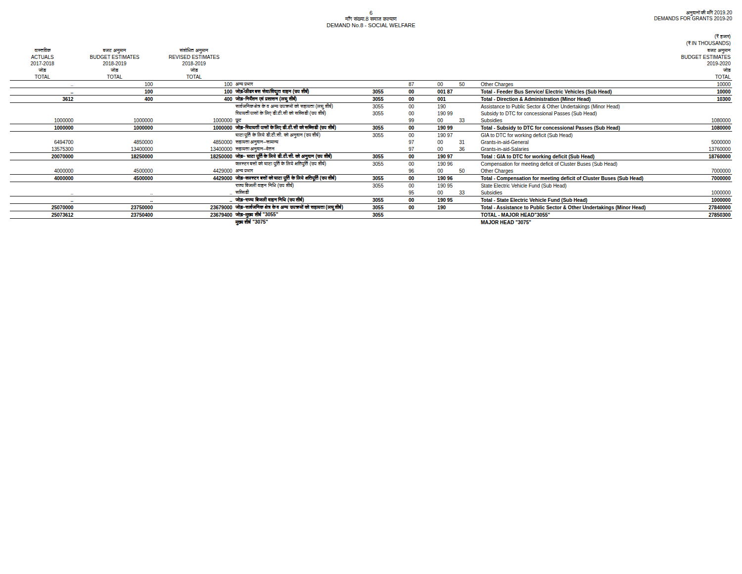अनुदानों की माँगें 2019.20
DEMANDS FOR GRANTS 2019-20
6
माँग संख्या.8 समाज कल्याण
DEMAND No.8 - SOCIAL WELFARE
| | (₹ हजार) |
| | (₹ IN THOUSANDS) |
| वास्तविक | बजट अनुमान | संशोधित अनुमान | | बजट अनुमान |
| ACTUALS | BUDGET ESTIMATES | REVISED ESTIMATES | | BUDGET ESTIMATES |
| 2017-2018 | 2018-2019 | 2018-2019 | | 2019-2020 |
| जोड़ | जोड़ | जोड़ | | जोड़ |
| TOTAL | TOTAL | TOTAL | | TOTAL |
| .. | 100 | 100 | अन्य प्रभार | | 87 | 00 | 50 | Other Charges | 10000 |
| .. | 100 | 100 | जोड़-ॅफीडर बस सेवा/विद्युत वाहन (उप शीर्ष) | 3055 | 00 | 001 87 | Total - Feeder Bus Service/ Electric Vehicles (Sub Head) | 10000 |
| 3612 | 400 | 400 | जोड़–निर्देशन एवं प्रशासन (लघु शीर्ष) | 3055 | 00 | 001 | Total - Direction & Administration (Minor Head) | 10300 |
| | सार्वजनिक क्षेत्र के व अन्य उपक्रमों को सहायता (लघु शीर्ष) | 3055 | 00 | 190 | Assistance to Public Sector & Other Undertakings (Minor Head) | |
| | रियायती पासों के लिए डी.टी.सी को सब्सिडी (उप शीर्ष) | 3055 | 00 | 190 99 | Subsidy to DTC for concessional Passes (Sub Head) | |
| 1000000 | 1000000 | 1000000 | छूट | | 99 | 00 | 33 | Subsidies | 1080000 |
| 1000000 | 1000000 | 1000000 | जोड़–रियायती पासों के लिए डी.टी.सी को सब्सिडी (उप शीर्ष) | 3055 | 00 | 190 99 | Total - Subsidy to DTC for concessional Passes (Sub Head) | 1080000 |
| | घाटा पूर्ति के लिये डी.टी.सी. को अनुदान (उप शीर्ष) | 3055 | 00 | 190 97 | GIA to DTC for working deficit (Sub Head) | |
| 6494700 | 4850000 | 4850000 | सहायता अनुदान–सामान्य | | 97 | 00 | 31 | Grants-in-aid-General | 5000000 |
| 13575300 | 13400000 | 13400000 | सहायता अनुदान–वेतन | | 97 | 00 | 36 | Grants-in-aid-Salaries | 13760000 |
| 20070000 | 18250000 | 18250000 | जोड़– घाटा पूर्ति के लिये डी.टी.सी. को अनुदान (उप शीर्ष) | 3055 | 00 | 190 97 | Total : GIA to DTC for working deficit (Sub Head) | 18760000 |
| | क्लस्टर बसों को घाटा पूर्ति के लिये क्षतिपूर्ति (उप शीर्ष) | 3055 | 00 | 190 96 | Compensation for meeting deficit of Cluster Buses (Sub Head) | |
| 4000000 | 4500000 | 4429000 | अन्य प्रभार | | 96 | 00 | 50 | Other Charges | 7000000 |
| 4000000 | 4500000 | 4429000 | जोड़–क्लस्टर बसों को घाटा पूर्ति के लिये क्षतिपूर्ति (उप शीर्ष) | 3055 | 00 | 190 96 | Total - Compensation for meeting deficit of Cluster Buses (Sub Head) | 7000000 |
| | राज्य बिजली वाहन निधि (उप शीर्ष) | 3055 | 00 | 190 95 | State Electric Vehicle Fund (Sub Head) | |
| .. | .. | .. | सब्सिडी | | 95 | 00 | 33 | Subsidies | 1000000 |
| .. | .. | .. | जोड़–राज्य बिजली वाहन निधि (उप शीर्ष) | 3055 | 00 | 190 95 | Total - State Electric Vehicle Fund (Sub Head) | 1000000 |
| 25070000 | 23750000 | 23679000 | जोड़–सार्वजनिक क्षेत्र के व अन्य उपक्रमों को सहायता (लघु शीर्ष) | 3055 | 00 | 190 | Total - Assistance to Public Sector & Other Undertakings (Minor Head) | 27840000 |
| 25073612 | 23750400 | 23679400 | जोड़–मुख्य शीर्ष "3055" | 3055 | | | TOTAL - MAJOR HEAD"3055" | 27850300 |
| | मुख्य शीर्ष "3075" | | MAJOR HEAD "3075" | |